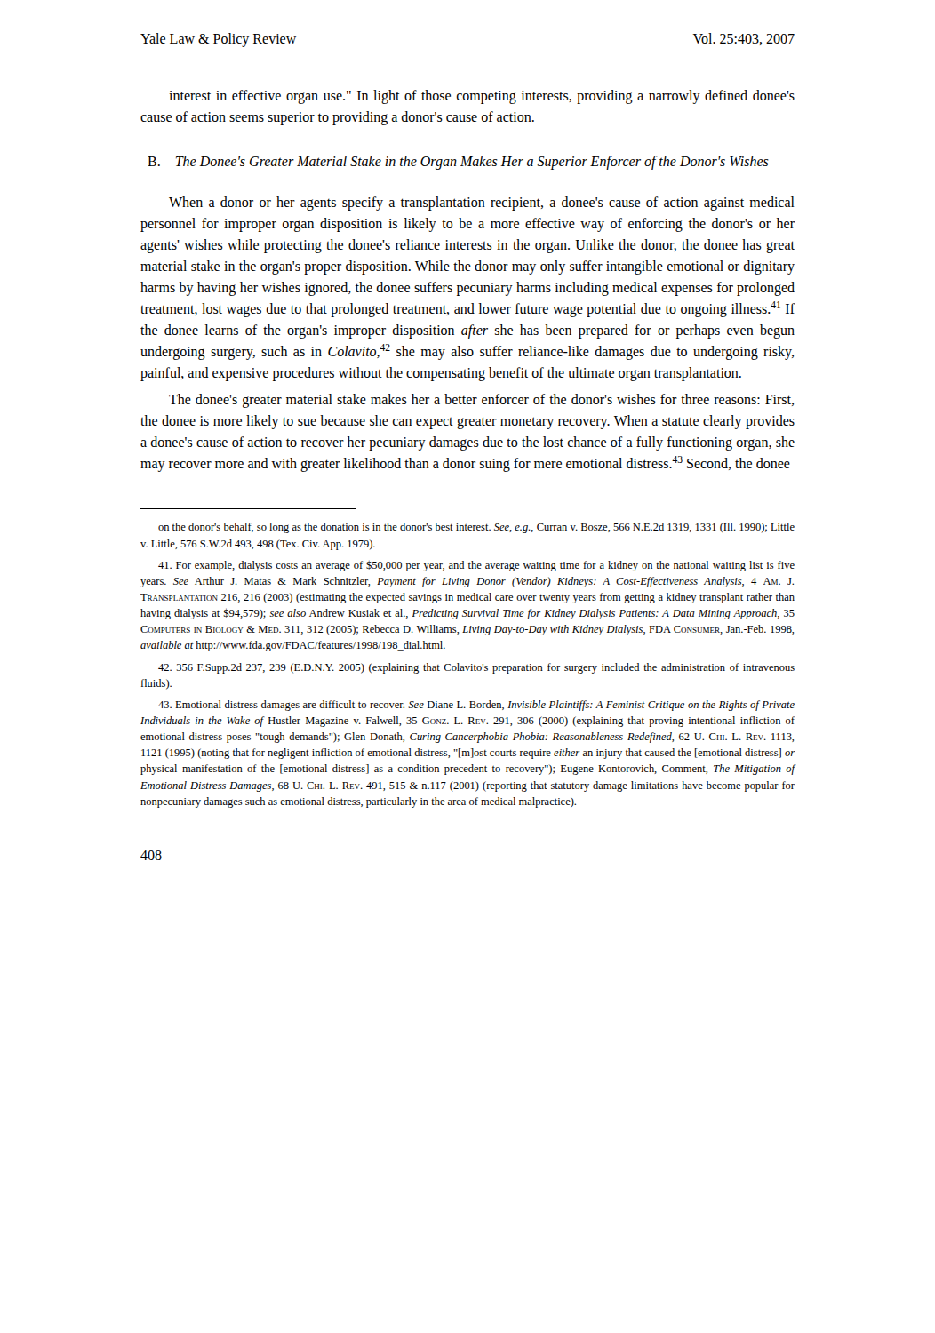Yale Law & Policy Review Vol. 25:403, 2007
interest in effective organ use." In light of those competing interests, providing a narrowly defined donee's cause of action seems superior to providing a donor's cause of action.
B. The Donee's Greater Material Stake in the Organ Makes Her a Superior Enforcer of the Donor's Wishes
When a donor or her agents specify a transplantation recipient, a donee's cause of action against medical personnel for improper organ disposition is likely to be a more effective way of enforcing the donor's or her agents' wishes while protecting the donee's reliance interests in the organ. Unlike the donor, the donee has great material stake in the organ's proper disposition. While the donor may only suffer intangible emotional or dignitary harms by having her wishes ignored, the donee suffers pecuniary harms including medical expenses for prolonged treatment, lost wages due to that prolonged treatment, and lower future wage potential due to ongoing illness.41 If the donee learns of the organ's improper disposition after she has been prepared for or perhaps even begun undergoing surgery, such as in Colavito,42 she may also suffer reliance-like damages due to undergoing risky, painful, and expensive procedures without the compensating benefit of the ultimate organ transplantation.
The donee's greater material stake makes her a better enforcer of the donor's wishes for three reasons: First, the donee is more likely to sue because she can expect greater monetary recovery. When a statute clearly provides a donee's cause of action to recover her pecuniary damages due to the lost chance of a fully functioning organ, she may recover more and with greater likelihood than a donor suing for mere emotional distress.43 Second, the donee
on the donor's behalf, so long as the donation is in the donor's best interest. See, e.g., Curran v. Bosze, 566 N.E.2d 1319, 1331 (Ill. 1990); Little v. Little, 576 S.W.2d 493, 498 (Tex. Civ. App. 1979).
41. For example, dialysis costs an average of $50,000 per year, and the average waiting time for a kidney on the national waiting list is five years. See Arthur J. Matas & Mark Schnitzler, Payment for Living Donor (Vendor) Kidneys: A Cost-Effectiveness Analysis, 4 Am. J. Transplantation 216, 216 (2003) (estimating the expected savings in medical care over twenty years from getting a kidney transplant rather than having dialysis at $94,579); see also Andrew Kusiak et al., Predicting Survival Time for Kidney Dialysis Patients: A Data Mining Approach, 35 Computers in Biology & Med. 311, 312 (2005); Rebecca D. Williams, Living Day-to-Day with Kidney Dialysis, FDA Consumer, Jan.-Feb. 1998, available at http://www.fda.gov/FDAC/features/1998/198_dial.html.
42. 356 F.Supp.2d 237, 239 (E.D.N.Y. 2005) (explaining that Colavito's preparation for surgery included the administration of intravenous fluids).
43. Emotional distress damages are difficult to recover. See Diane L. Borden, Invisible Plaintiffs: A Feminist Critique on the Rights of Private Individuals in the Wake of Hustler Magazine v. Falwell, 35 Gonz. L. Rev. 291, 306 (2000) (explaining that proving intentional infliction of emotional distress poses "tough demands"); Glen Donath, Curing Cancerphobia Phobia: Reasonableness Redefined, 62 U. Chi. L. Rev. 1113, 1121 (1995) (noting that for negligent infliction of emotional distress, "[m]ost courts require either an injury that caused the [emotional distress] or physical manifestation of the [emotional distress] as a condition precedent to recovery"); Eugene Kontorovich, Comment, The Mitigation of Emotional Distress Damages, 68 U. Chi. L. Rev. 491, 515 & n.117 (2001) (reporting that statutory damage limitations have become popular for nonpecuniary damages such as emotional distress, particularly in the area of medical malpractice).
408